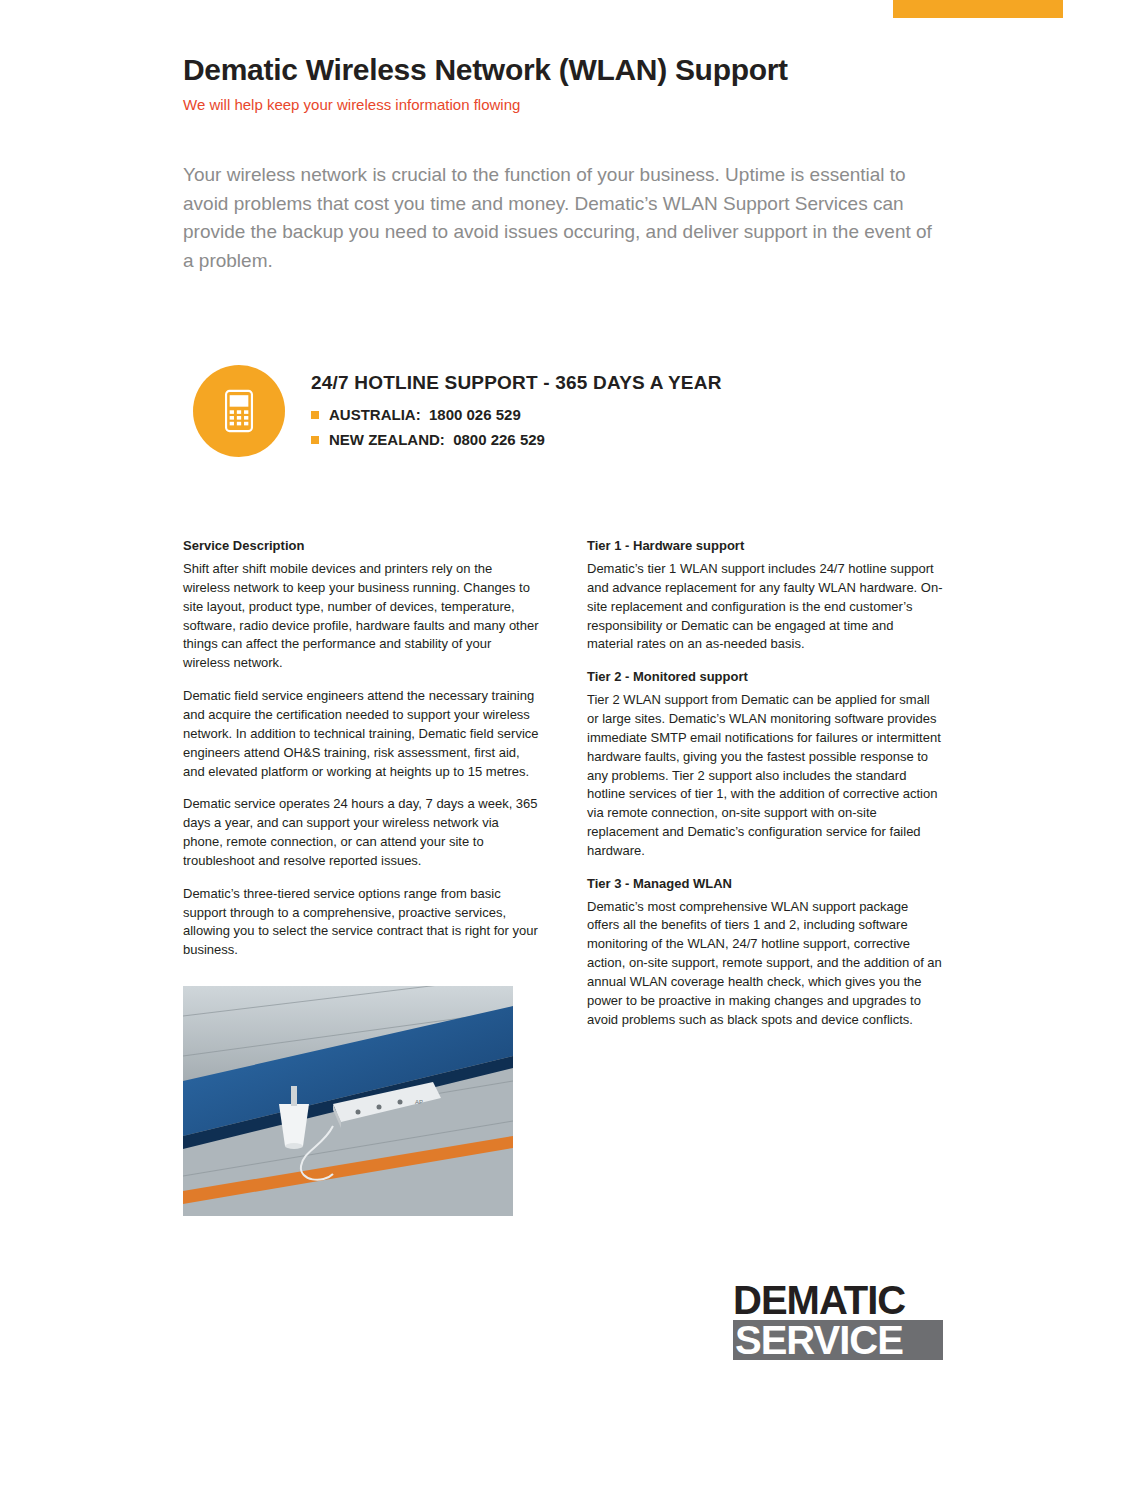Dematic Wireless Network (WLAN) Support
We will help keep your wireless information flowing
Your wireless network is crucial to the function of your business. Uptime is essential to avoid problems that cost you time and money. Dematic’s WLAN Support Services can provide the backup you need to avoid issues occuring, and deliver support in the event of a problem.
24/7 HOTLINE SUPPORT - 365 DAYS A YEAR
AUSTRALIA: 1800 026 529
NEW ZEALAND: 0800 226 529
Service Description
Shift after shift mobile devices and printers rely on the wireless network to keep your business running. Changes to site layout, product type, number of devices, temperature, software, radio device profile, hardware faults and many other things can affect the performance and stability of your wireless network.
Dematic field service engineers attend the necessary training and acquire the certification needed to support your wireless network. In addition to technical training, Dematic field service engineers attend OH&S training, risk assessment, first aid, and elevated platform or working at heights up to 15 metres.
Dematic service operates 24 hours a day, 7 days a week, 365 days a year, and can support your wireless network via phone, remote connection, or can attend your site to troubleshoot and resolve reported issues.
Dematic’s three-tiered service options range from basic support through to a comprehensive, proactive services, allowing you to select the service contract that is right for your business.
AP
Tier 1 - Hardware support
Dematic’s tier 1 WLAN support includes 24/7 hotline support and advance replacement for any faulty WLAN hardware. On-site replacement and configuration is the end customer’s responsibility or Dematic can be engaged at time and material rates on an as-needed basis.
Tier 2 - Monitored support
Tier 2 WLAN support from Dematic can be applied for small or large sites. Dematic’s WLAN monitoring software provides immediate SMTP email notifications for failures or intermittent hardware faults, giving you the fastest possible response to any problems. Tier 2 support also includes the standard hotline services of tier 1, with the addition of corrective action via remote connection, on-site support with on-site replacement and Dematic’s configuration service for failed hardware.
Tier 3 - Managed WLAN
Dematic’s most comprehensive WLAN support package offers all the benefits of tiers 1 and 2, including software monitoring of the WLAN, 24/7 hotline support, corrective action, on-site support, remote support, and the addition of an annual WLAN coverage health check, which gives you the power to be proactive in making changes and upgrades to avoid problems such as black spots and device conflicts.
DEMATIC SERVICE